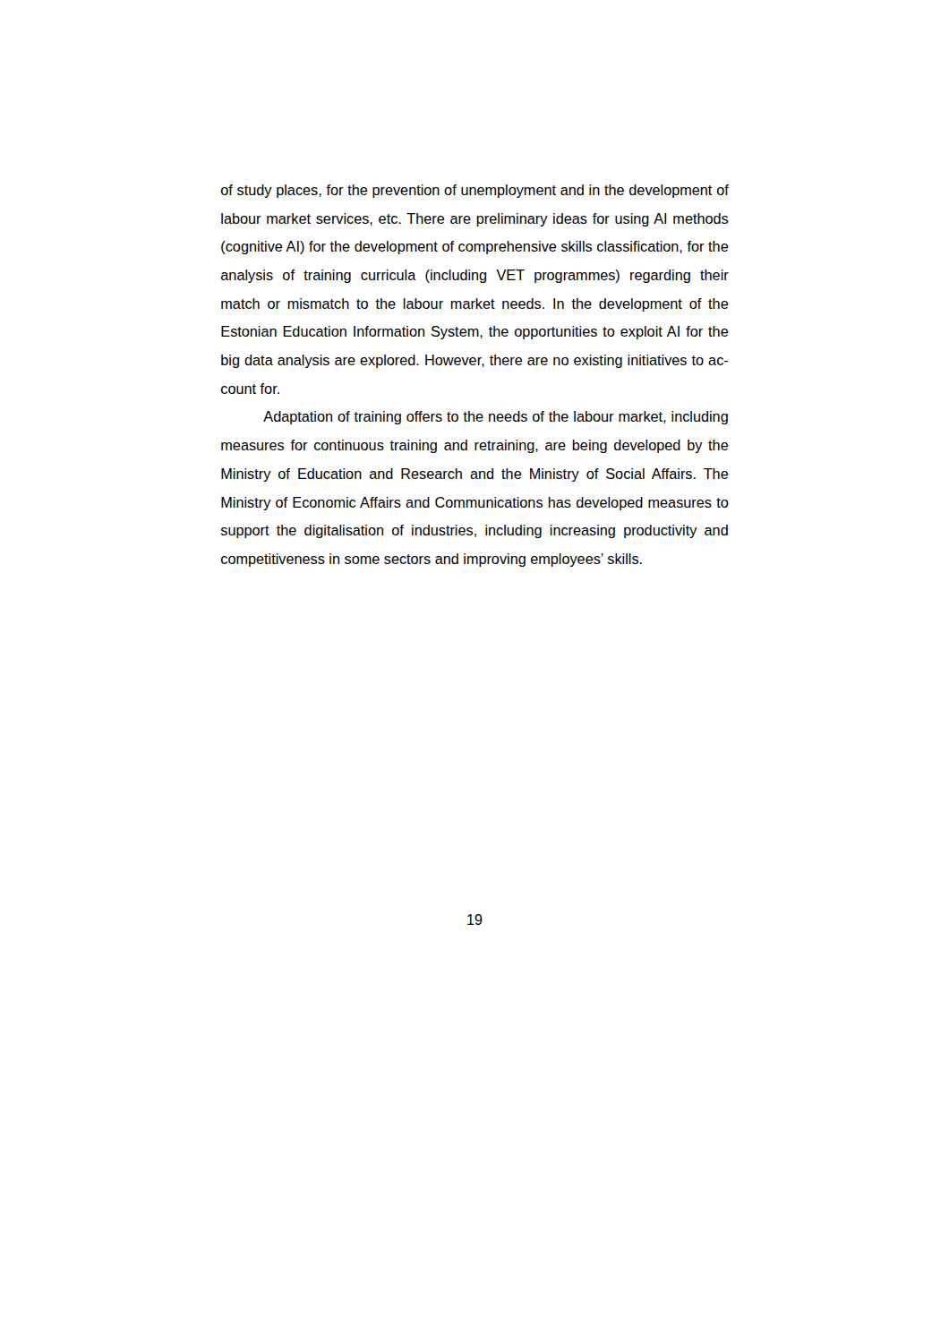of study places, for the prevention of unemployment and in the development of labour market services, etc. There are preliminary ideas for using AI methods (cognitive AI) for the development of comprehensive skills classification, for the analysis of training curricula (including VET programmes) regarding their match or mismatch to the labour market needs. In the development of the Estonian Education Information System, the opportunities to exploit AI for the big data analysis are explored. However, there are no existing initiatives to account for.
Adaptation of training offers to the needs of the labour market, including measures for continuous training and retraining, are being developed by the Ministry of Education and Research and the Ministry of Social Affairs. The Ministry of Economic Affairs and Communications has developed measures to support the digitalisation of industries, including increasing productivity and competitiveness in some sectors and improving employees’ skills.
19